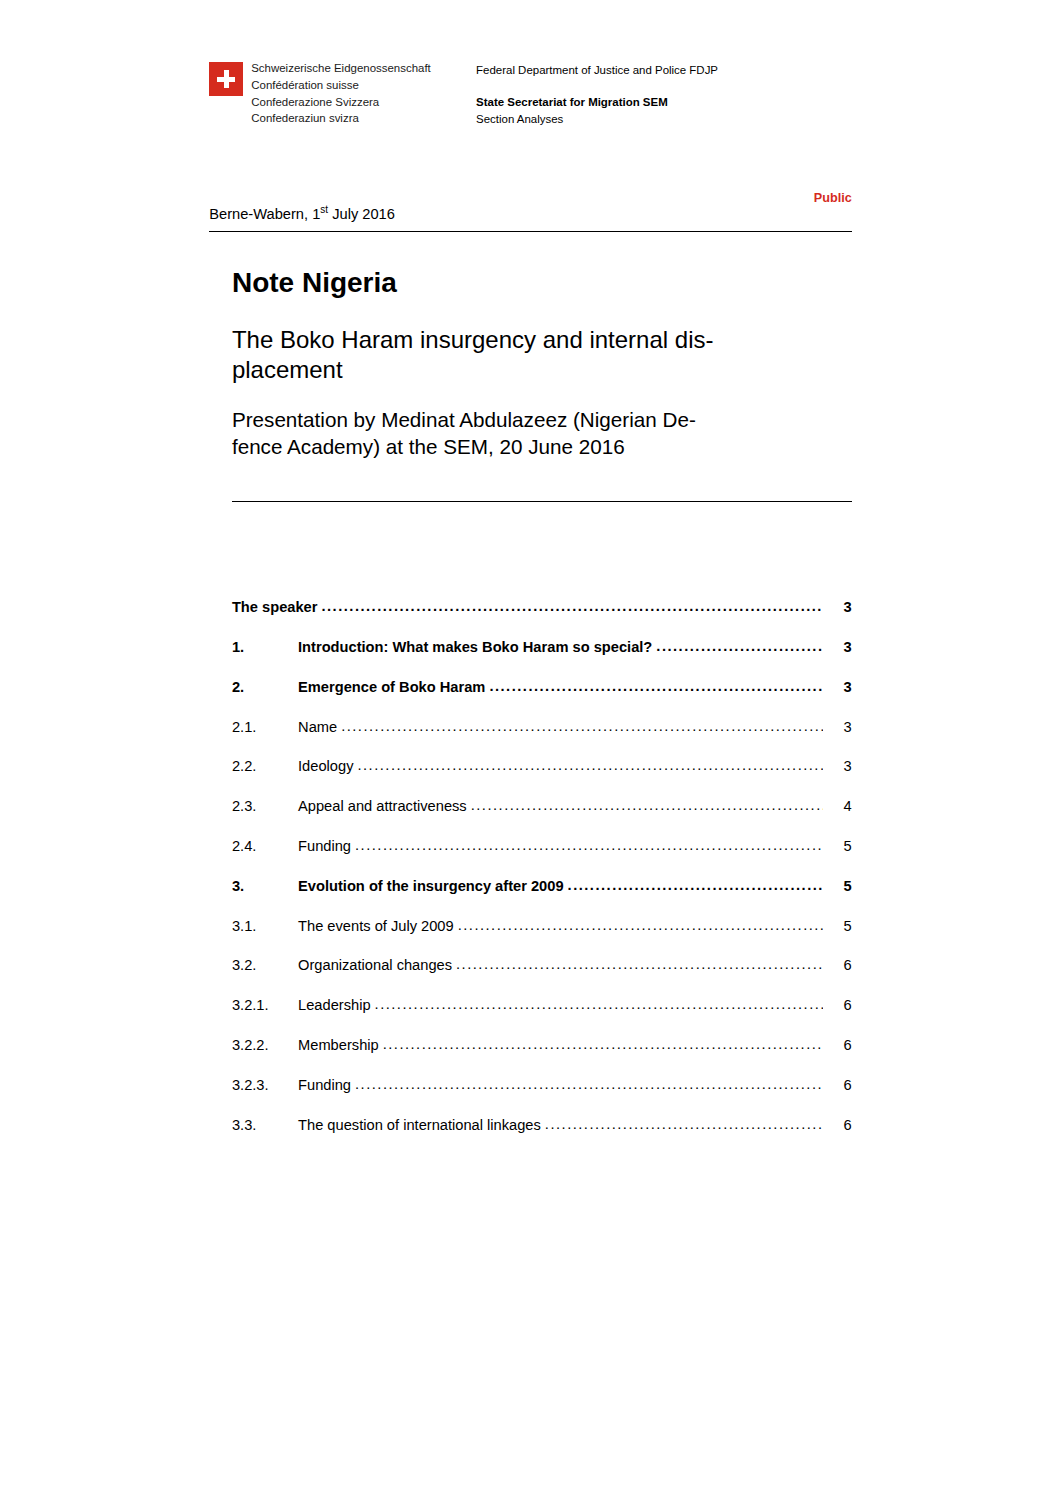Schweizerische Eidgenossenschaft
Confédération suisse
Confederazione Svizzera
Confederaziun svizra
Federal Department of Justice and Police FDJP
State Secretariat for Migration SEM
Section Analyses
Public
Berne-Wabern, 1st July 2016
Note Nigeria
The Boko Haram insurgency and internal dis-
placement
Presentation by Medinat Abdulazeez (Nigerian De-
fence Academy) at the SEM, 20 June 2016
The speaker .................................................................................................................. 3
1. Introduction: What makes Boko Haram so special? ............................................. 3
2. Emergence of Boko Haram ................................................................................... 3
2.1. Name ......................................................................................................................... 3
2.2. Ideology ..................................................................................................................... 3
2.3. Appeal and attractiveness ......................................................................................... 4
2.4. Funding ..................................................................................................................... 5
3. Evolution of the insurgency after 2009 ............................................................... 5
3.1. The events of July 2009 ............................................................................................ 5
3.2. Organizational changes ............................................................................................ 6
3.2.1. Leadership .............................................................................................................. 6
3.2.2. Membership ............................................................................................................. 6
3.2.3. Funding ..................................................................................................................... 6
3.3. The question of international linkages ....................................................................... 6